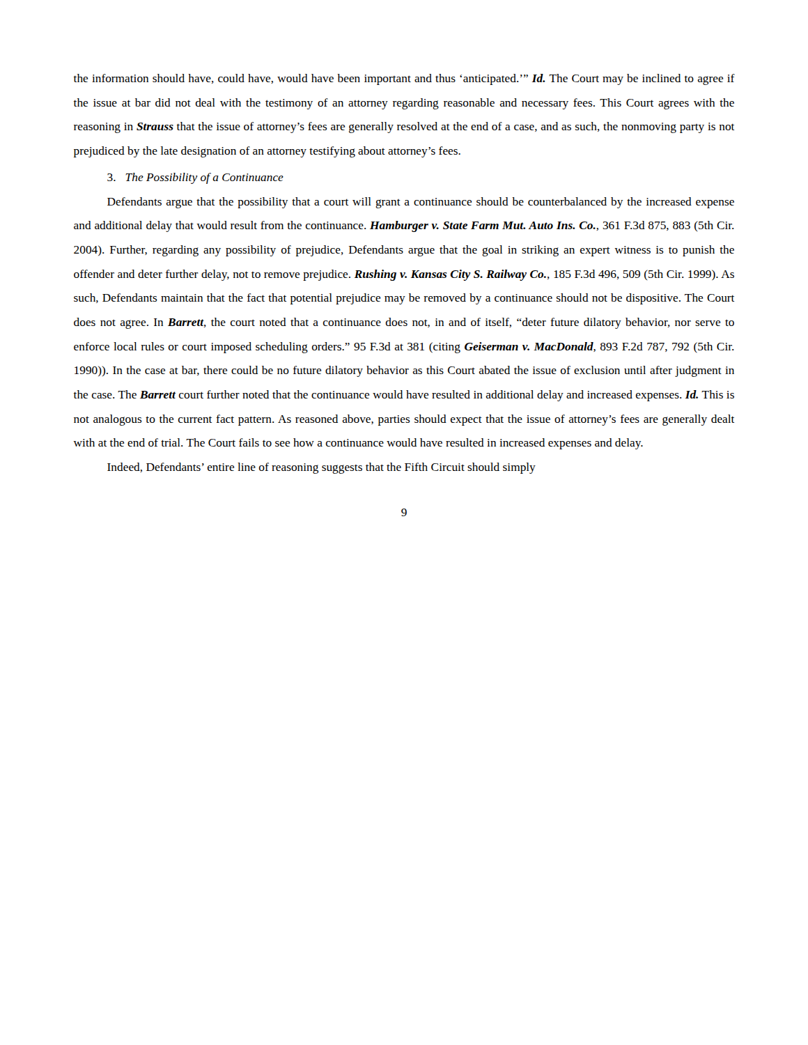the information should have, could have, would have been important and thus ‘anticipated.’” Id. The Court may be inclined to agree if the issue at bar did not deal with the testimony of an attorney regarding reasonable and necessary fees. This Court agrees with the reasoning in Strauss that the issue of attorney’s fees are generally resolved at the end of a case, and as such, the nonmoving party is not prejudiced by the late designation of an attorney testifying about attorney’s fees.
3. The Possibility of a Continuance
Defendants argue that the possibility that a court will grant a continuance should be counterbalanced by the increased expense and additional delay that would result from the continuance. Hamburger v. State Farm Mut. Auto Ins. Co., 361 F.3d 875, 883 (5th Cir. 2004). Further, regarding any possibility of prejudice, Defendants argue that the goal in striking an expert witness is to punish the offender and deter further delay, not to remove prejudice. Rushing v. Kansas City S. Railway Co., 185 F.3d 496, 509 (5th Cir. 1999). As such, Defendants maintain that the fact that potential prejudice may be removed by a continuance should not be dispositive. The Court does not agree. In Barrett, the court noted that a continuance does not, in and of itself, “deter future dilatory behavior, nor serve to enforce local rules or court imposed scheduling orders.” 95 F.3d at 381 (citing Geiserman v. MacDonald, 893 F.2d 787, 792 (5th Cir. 1990)). In the case at bar, there could be no future dilatory behavior as this Court abated the issue of exclusion until after judgment in the case. The Barrett court further noted that the continuance would have resulted in additional delay and increased expenses. Id. This is not analogous to the current fact pattern. As reasoned above, parties should expect that the issue of attorney’s fees are generally dealt with at the end of trial. The Court fails to see how a continuance would have resulted in increased expenses and delay.
Indeed, Defendants’ entire line of reasoning suggests that the Fifth Circuit should simply
9